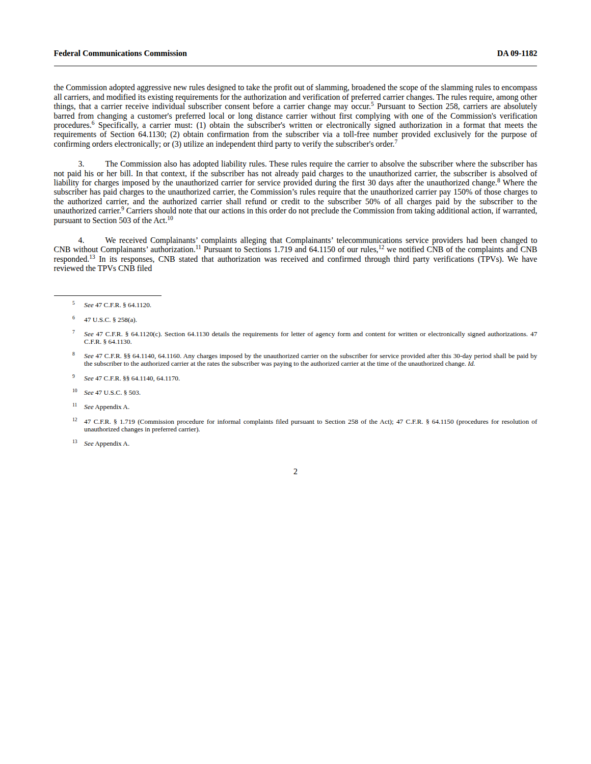Federal Communications Commission DA 09-1182
the Commission adopted aggressive new rules designed to take the profit out of slamming, broadened the scope of the slamming rules to encompass all carriers, and modified its existing requirements for the authorization and verification of preferred carrier changes. The rules require, among other things, that a carrier receive individual subscriber consent before a carrier change may occur.5 Pursuant to Section 258, carriers are absolutely barred from changing a customer's preferred local or long distance carrier without first complying with one of the Commission's verification procedures.6 Specifically, a carrier must: (1) obtain the subscriber's written or electronically signed authorization in a format that meets the requirements of Section 64.1130; (2) obtain confirmation from the subscriber via a toll-free number provided exclusively for the purpose of confirming orders electronically; or (3) utilize an independent third party to verify the subscriber's order.7
3. The Commission also has adopted liability rules. These rules require the carrier to absolve the subscriber where the subscriber has not paid his or her bill. In that context, if the subscriber has not already paid charges to the unauthorized carrier, the subscriber is absolved of liability for charges imposed by the unauthorized carrier for service provided during the first 30 days after the unauthorized change.8 Where the subscriber has paid charges to the unauthorized carrier, the Commission’s rules require that the unauthorized carrier pay 150% of those charges to the authorized carrier, and the authorized carrier shall refund or credit to the subscriber 50% of all charges paid by the subscriber to the unauthorized carrier.9 Carriers should note that our actions in this order do not preclude the Commission from taking additional action, if warranted, pursuant to Section 503 of the Act.10
4. We received Complainants’ complaints alleging that Complainants’ telecommunications service providers had been changed to CNB without Complainants’ authorization.11 Pursuant to Sections 1.719 and 64.1150 of our rules,12 we notified CNB of the complaints and CNB responded.13 In its responses, CNB stated that authorization was received and confirmed through third party verifications (TPVs). We have reviewed the TPVs CNB filed
5
See 47 C.F.R. § 64.1120.
6
47 U.S.C. § 258(a).
7
See 47 C.F.R. § 64.1120(c). Section 64.1130 details the requirements for letter of agency form and content for written or electronically signed authorizations. 47 C.F.R. § 64.1130.
8
See 47 C.F.R. §§ 64.1140, 64.1160. Any charges imposed by the unauthorized carrier on the subscriber for service provided after this 30-day period shall be paid by the subscriber to the authorized carrier at the rates the subscriber was paying to the authorized carrier at the time of the unauthorized change. Id.
9
See 47 C.F.R. §§ 64.1140, 64.1170.
10
See 47 U.S.C. § 503.
11
See Appendix A.
12
47 C.F.R. § 1.719 (Commission procedure for informal complaints filed pursuant to Section 258 of the Act); 47 C.F.R. § 64.1150 (procedures for resolution of unauthorized changes in preferred carrier).
13
See Appendix A.
2